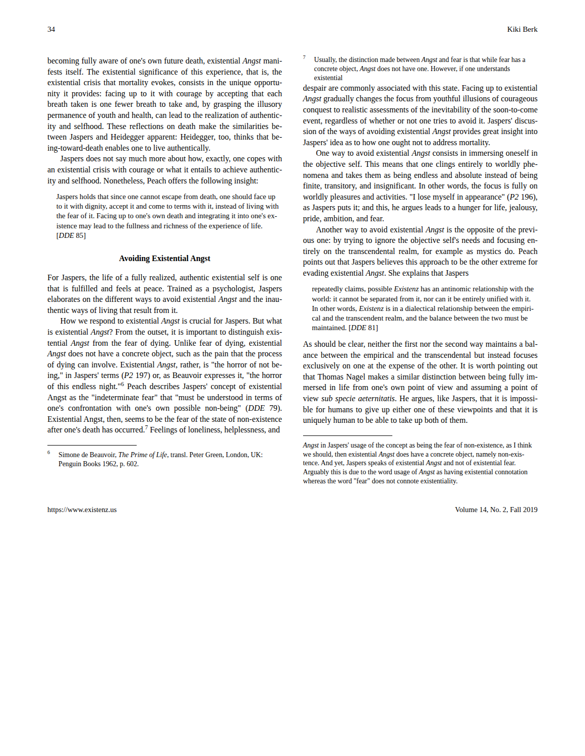34 Kiki Berk
becoming fully aware of one's own future death, existential Angst manifests itself. The existential significance of this experience, that is, the existential crisis that mortality evokes, consists in the unique opportunity it provides: facing up to it with courage by accepting that each breath taken is one fewer breath to take and, by grasping the illusory permanence of youth and health, can lead to the realization of authenticity and selfhood. These reflections on death make the similarities between Jaspers and Heidegger apparent: Heidegger, too, thinks that being-toward-death enables one to live authentically.
Jaspers does not say much more about how, exactly, one copes with an existential crisis with courage or what it entails to achieve authenticity and selfhood. Nonetheless, Peach offers the following insight:
Jaspers holds that since one cannot escape from death, one should face up to it with dignity, accept it and come to terms with it, instead of living with the fear of it. Facing up to one's own death and integrating it into one's existence may lead to the fullness and richness of the experience of life. [DDE 85]
Avoiding Existential Angst
For Jaspers, the life of a fully realized, authentic existential self is one that is fulfilled and feels at peace. Trained as a psychologist, Jaspers elaborates on the different ways to avoid existential Angst and the inauthentic ways of living that result from it.
How we respond to existential Angst is crucial for Jaspers. But what is existential Angst? From the outset, it is important to distinguish existential Angst from the fear of dying. Unlike fear of dying, existential Angst does not have a concrete object, such as the pain that the process of dying can involve. Existential Angst, rather, is "the horror of not being," in Jaspers' terms (P2 197) or, as Beauvoir expresses it, "the horror of this endless night."6 Peach describes Jaspers' concept of existential Angst as the "indeterminate fear" that "must be understood in terms of one's confrontation with one's own possible non-being" (DDE 79). Existential Angst, then, seems to be the fear of the state of non-existence after one's death has occurred.7 Feelings of loneliness, helplessness, and
6 Simone de Beauvoir, The Prime of Life, transl. Peter Green, London, UK: Penguin Books 1962, p. 602.
7 Usually, the distinction made between Angst and fear is that while fear has a concrete object, Angst does not have one. However, if one understands existential
despair are commonly associated with this state. Facing up to existential Angst gradually changes the focus from youthful illusions of courageous conquest to realistic assessments of the inevitability of the soon-to-come event, regardless of whether or not one tries to avoid it. Jaspers' discussion of the ways of avoiding existential Angst provides great insight into Jaspers' idea as to how one ought not to address mortality.
One way to avoid existential Angst consists in immersing oneself in the objective self. This means that one clings entirely to worldly phenomena and takes them as being endless and absolute instead of being finite, transitory, and insignificant. In other words, the focus is fully on worldly pleasures and activities. "I lose myself in appearance" (P2 196), as Jaspers puts it; and this, he argues leads to a hunger for life, jealousy, pride, ambition, and fear.
Another way to avoid existential Angst is the opposite of the previous one: by trying to ignore the objective self's needs and focusing entirely on the transcendental realm, for example as mystics do. Peach points out that Jaspers believes this approach to be the other extreme for evading existential Angst. She explains that Jaspers
repeatedly claims, possible Existenz has an antinomic relationship with the world: it cannot be separated from it, nor can it be entirely unified with it. In other words, Existenz is in a dialectical relationship between the empirical and the transcendent realm, and the balance between the two must be maintained. [DDE 81]
As should be clear, neither the first nor the second way maintains a balance between the empirical and the transcendental but instead focuses exclusively on one at the expense of the other. It is worth pointing out that Thomas Nagel makes a similar distinction between being fully immersed in life from one's own point of view and assuming a point of view sub specie aeternitatis. He argues, like Jaspers, that it is impossible for humans to give up either one of these viewpoints and that it is uniquely human to be able to take up both of them.
Angst in Jaspers' usage of the concept as being the fear of non-existence, as I think we should, then existential Angst does have a concrete object, namely non-existence. And yet, Jaspers speaks of existential Angst and not of existential fear. Arguably this is due to the word usage of Angst as having existential connotation whereas the word "fear" does not connote existentiality.
https://www.existenz.us Volume 14, No. 2, Fall 2019